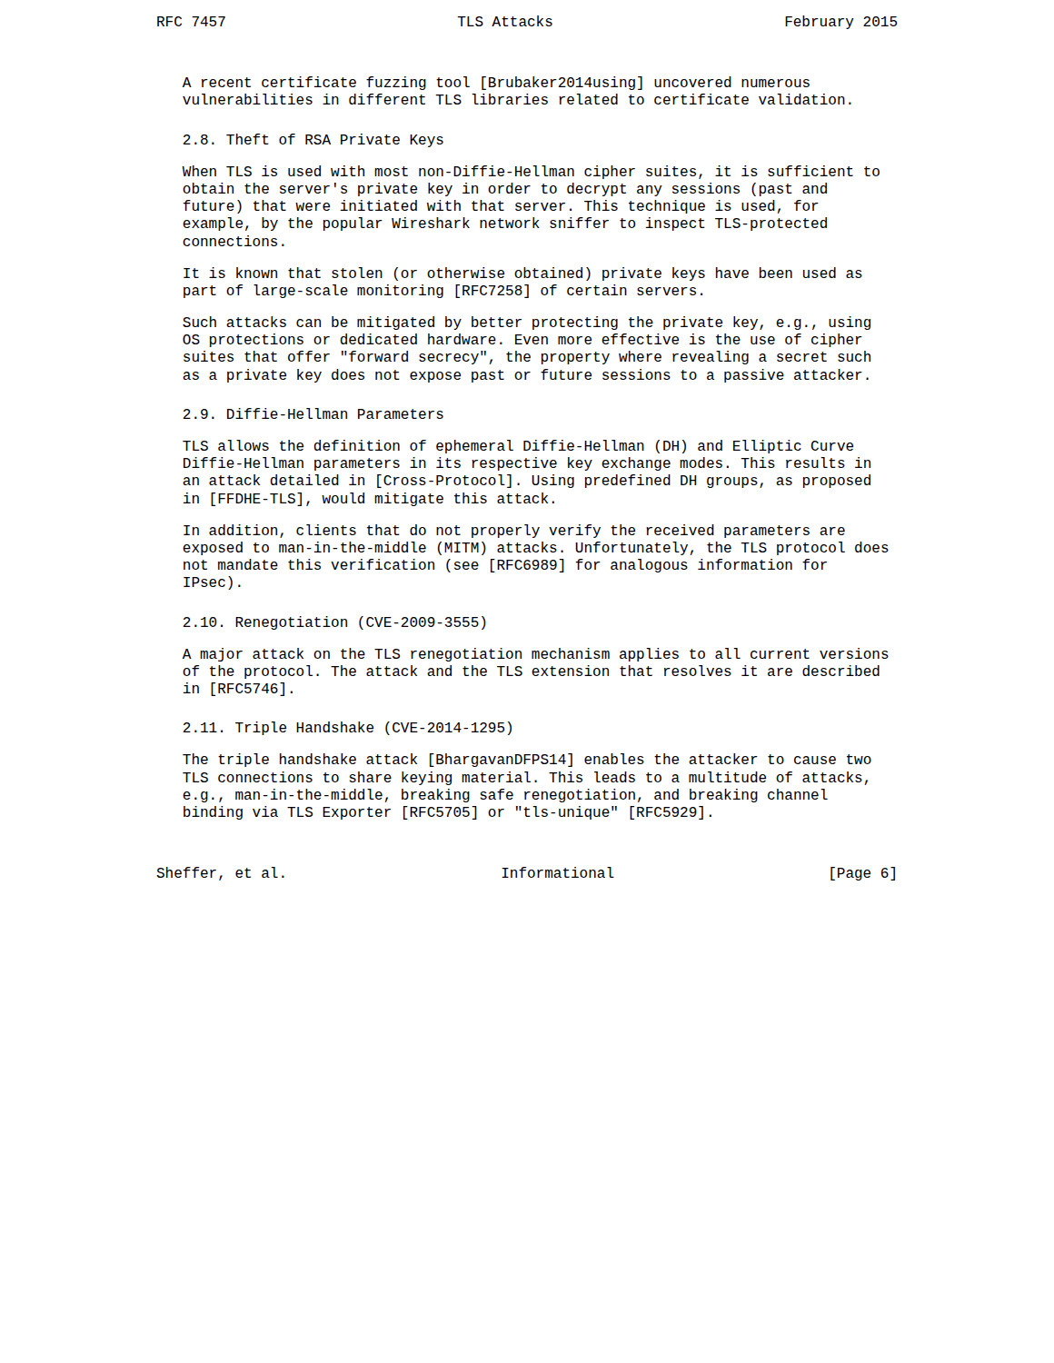RFC 7457 TLS Attacks February 2015
A recent certificate fuzzing tool [Brubaker2014using] uncovered numerous vulnerabilities in different TLS libraries related to certificate validation.
2.8. Theft of RSA Private Keys
When TLS is used with most non-Diffie-Hellman cipher suites, it is sufficient to obtain the server's private key in order to decrypt any sessions (past and future) that were initiated with that server. This technique is used, for example, by the popular Wireshark network sniffer to inspect TLS-protected connections.
It is known that stolen (or otherwise obtained) private keys have been used as part of large-scale monitoring [RFC7258] of certain servers.
Such attacks can be mitigated by better protecting the private key, e.g., using OS protections or dedicated hardware. Even more effective is the use of cipher suites that offer "forward secrecy", the property where revealing a secret such as a private key does not expose past or future sessions to a passive attacker.
2.9. Diffie-Hellman Parameters
TLS allows the definition of ephemeral Diffie-Hellman (DH) and Elliptic Curve Diffie-Hellman parameters in its respective key exchange modes. This results in an attack detailed in [Cross-Protocol]. Using predefined DH groups, as proposed in [FFDHE-TLS], would mitigate this attack.
In addition, clients that do not properly verify the received parameters are exposed to man-in-the-middle (MITM) attacks. Unfortunately, the TLS protocol does not mandate this verification (see [RFC6989] for analogous information for IPsec).
2.10. Renegotiation (CVE-2009-3555)
A major attack on the TLS renegotiation mechanism applies to all current versions of the protocol. The attack and the TLS extension that resolves it are described in [RFC5746].
2.11. Triple Handshake (CVE-2014-1295)
The triple handshake attack [BhargavanDFPS14] enables the attacker to cause two TLS connections to share keying material. This leads to a multitude of attacks, e.g., man-in-the-middle, breaking safe renegotiation, and breaking channel binding via TLS Exporter [RFC5705] or "tls-unique" [RFC5929].
Sheffer, et al. Informational [Page 6]